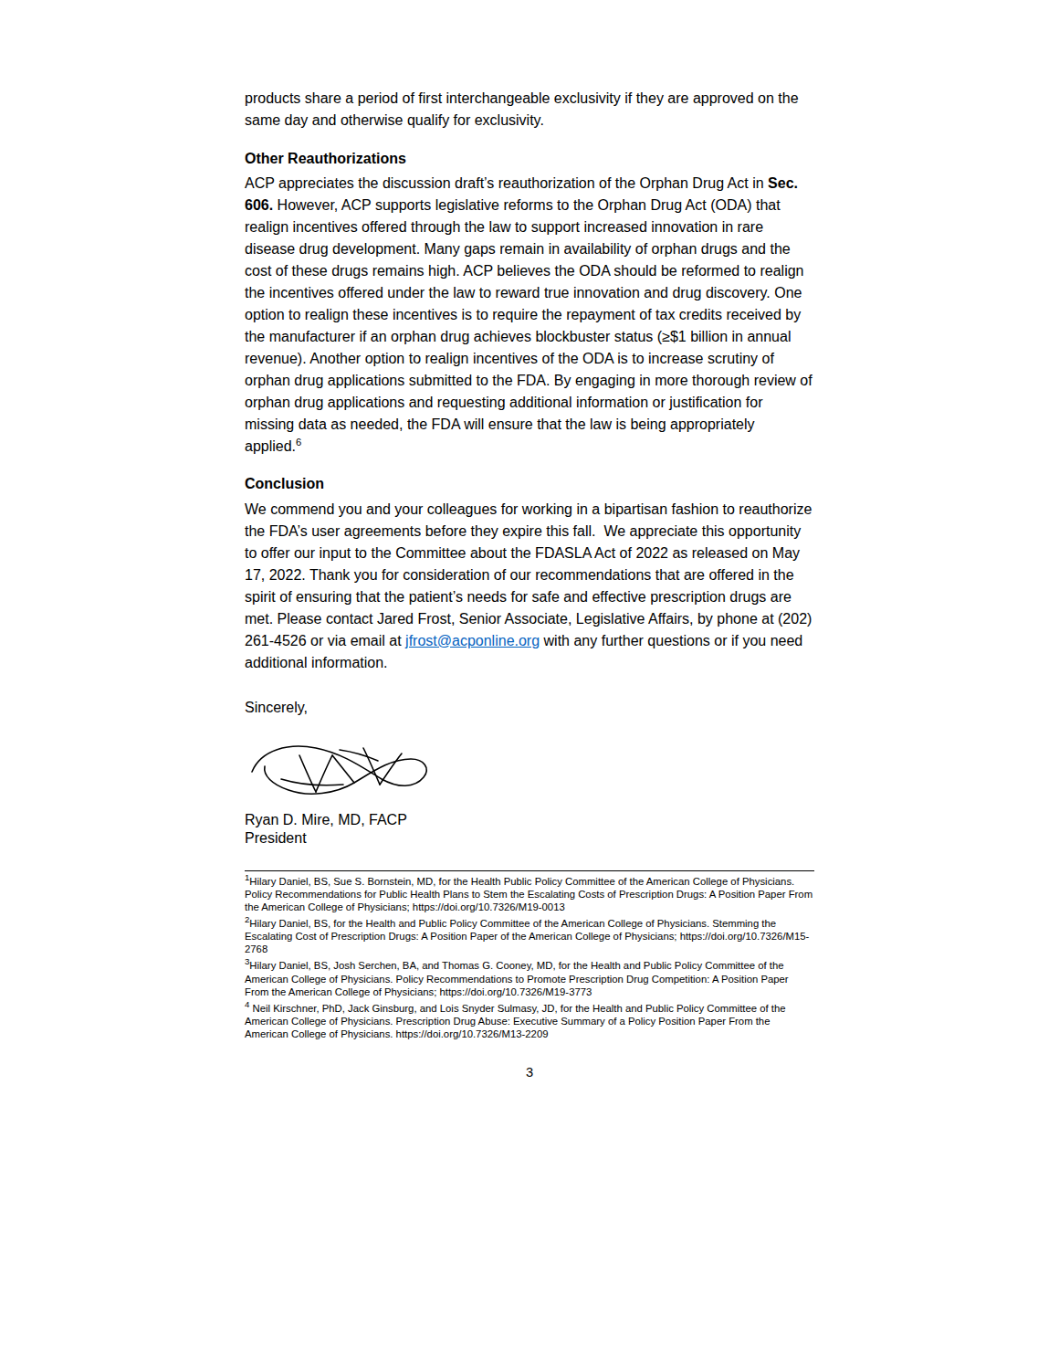products share a period of first interchangeable exclusivity if they are approved on the same day and otherwise qualify for exclusivity.
Other Reauthorizations
ACP appreciates the discussion draft’s reauthorization of the Orphan Drug Act in Sec. 606. However, ACP supports legislative reforms to the Orphan Drug Act (ODA) that realign incentives offered through the law to support increased innovation in rare disease drug development. Many gaps remain in availability of orphan drugs and the cost of these drugs remains high. ACP believes the ODA should be reformed to realign the incentives offered under the law to reward true innovation and drug discovery. One option to realign these incentives is to require the repayment of tax credits received by the manufacturer if an orphan drug achieves blockbuster status (≥$1 billion in annual revenue). Another option to realign incentives of the ODA is to increase scrutiny of orphan drug applications submitted to the FDA. By engaging in more thorough review of orphan drug applications and requesting additional information or justification for missing data as needed, the FDA will ensure that the law is being appropriately applied.6
Conclusion
We commend you and your colleagues for working in a bipartisan fashion to reauthorize the FDA’s user agreements before they expire this fall. We appreciate this opportunity to offer our input to the Committee about the FDASLA Act of 2022 as released on May 17, 2022. Thank you for consideration of our recommendations that are offered in the spirit of ensuring that the patient’s needs for safe and effective prescription drugs are met. Please contact Jared Frost, Senior Associate, Legislative Affairs, by phone at (202) 261-4526 or via email at jfrost@acponline.org with any further questions or if you need additional information.
Sincerely,
Ryan D. Mire, MD, FACP
President
1Hilary Daniel, BS, Sue S. Bornstein, MD, for the Health Public Policy Committee of the American College of Physicians. Policy Recommendations for Public Health Plans to Stem the Escalating Costs of Prescription Drugs: A Position Paper From the American College of Physicians; https://doi.org/10.7326/M19-0013
2Hilary Daniel, BS, for the Health and Public Policy Committee of the American College of Physicians. Stemming the Escalating Cost of Prescription Drugs: A Position Paper of the American College of Physicians; https://doi.org/10.7326/M15-2768
3Hilary Daniel, BS, Josh Serchen, BA, and Thomas G. Cooney, MD, for the Health and Public Policy Committee of the American College of Physicians. Policy Recommendations to Promote Prescription Drug Competition: A Position Paper From the American College of Physicians; https://doi.org/10.7326/M19-3773
4 Neil Kirschner, PhD, Jack Ginsburg, and Lois Snyder Sulmasy, JD, for the Health and Public Policy Committee of the American College of Physicians. Prescription Drug Abuse: Executive Summary of a Policy Position Paper From the American College of Physicians. https://doi.org/10.7326/M13-2209
3